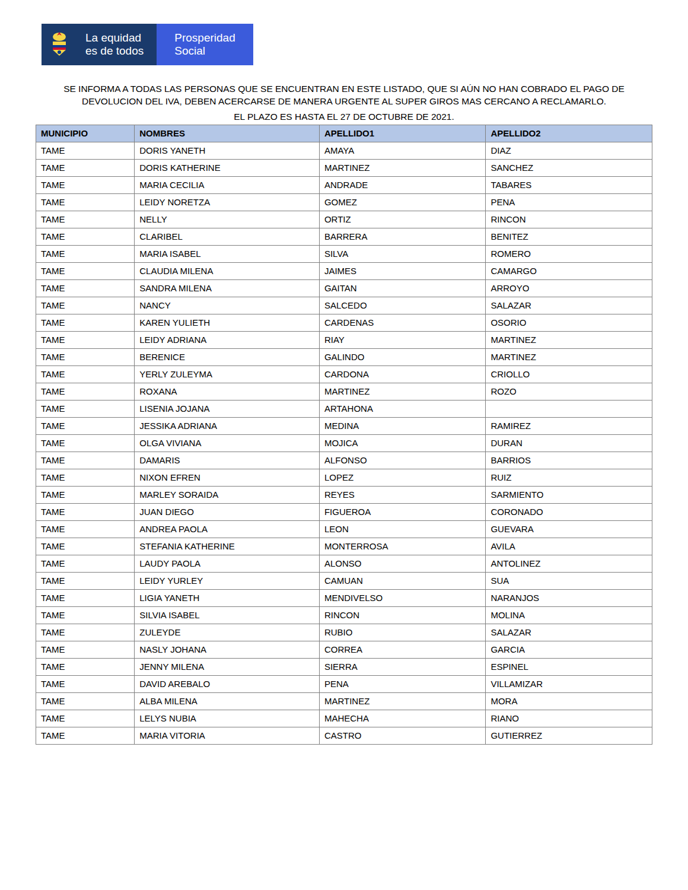La equidad es de todos
Prosperidad Social
SE INFORMA A TODAS LAS PERSONAS QUE SE ENCUENTRAN EN ESTE LISTADO, QUE SI AÚN NO HAN COBRADO EL PAGO DE DEVOLUCION DEL IVA, DEBEN ACERCARSE DE MANERA URGENTE AL SUPER GIROS MAS CERCANO A RECLAMARLO.
EL PLAZO ES HASTA EL 27 DE OCTUBRE DE 2021.
| MUNICIPIO | NOMBRES | APELLIDO1 | APELLIDO2 |
| --- | --- | --- | --- |
| TAME | DORIS YANETH | AMAYA | DIAZ |
| TAME | DORIS KATHERINE | MARTINEZ | SANCHEZ |
| TAME | MARIA CECILIA | ANDRADE | TABARES |
| TAME | LEIDY NORETZA | GOMEZ | PENA |
| TAME | NELLY | ORTIZ | RINCON |
| TAME | CLARIBEL | BARRERA | BENITEZ |
| TAME | MARIA ISABEL | SILVA | ROMERO |
| TAME | CLAUDIA MILENA | JAIMES | CAMARGO |
| TAME | SANDRA MILENA | GAITAN | ARROYO |
| TAME | NANCY | SALCEDO | SALAZAR |
| TAME | KAREN YULIETH | CARDENAS | OSORIO |
| TAME | LEIDY ADRIANA | RIAY | MARTINEZ |
| TAME | BERENICE | GALINDO | MARTINEZ |
| TAME | YERLY ZULEYMA | CARDONA | CRIOLLO |
| TAME | ROXANA | MARTINEZ | ROZO |
| TAME | LISENIA JOJANA | ARTAHONA | |
| TAME | JESSIKA ADRIANA | MEDINA | RAMIREZ |
| TAME | OLGA VIVIANA | MOJICA | DURAN |
| TAME | DAMARIS | ALFONSO | BARRIOS |
| TAME | NIXON EFREN | LOPEZ | RUIZ |
| TAME | MARLEY SORAIDA | REYES | SARMIENTO |
| TAME | JUAN DIEGO | FIGUEROA | CORONADO |
| TAME | ANDREA PAOLA | LEON | GUEVARA |
| TAME | STEFANIA KATHERINE | MONTERROSA | AVILA |
| TAME | LAUDY PAOLA | ALONSO | ANTOLINEZ |
| TAME | LEIDY YURLEY | CAMUAN | SUA |
| TAME | LIGIA YANETH | MENDIVELSO | NARANJOS |
| TAME | SILVIA ISABEL | RINCON | MOLINA |
| TAME | ZULEYDE | RUBIO | SALAZAR |
| TAME | NASLY JOHANA | CORREA | GARCIA |
| TAME | JENNY MILENA | SIERRA | ESPINEL |
| TAME | DAVID AREBALO | PENA | VILLAMIZAR |
| TAME | ALBA MILENA | MARTINEZ | MORA |
| TAME | LELYS NUBIA | MAHECHA | RIANO |
| TAME | MARIA VITORIA | CASTRO | GUTIERREZ |